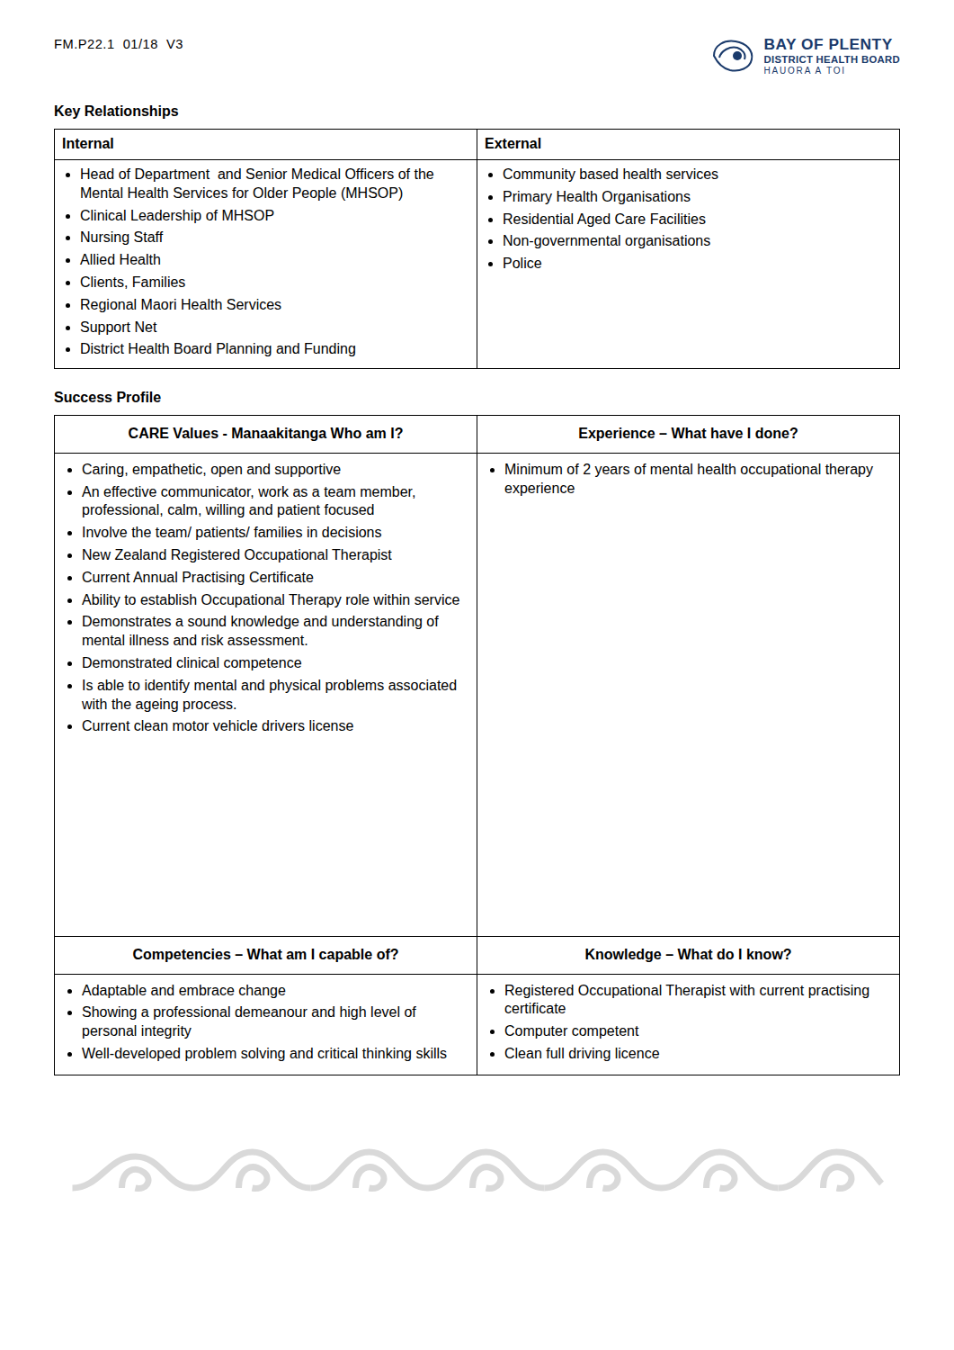FM.P22.1 01/18 V3
BAY OF PLENTY
DISTRICT HEALTH BOARD
HAUORA A TOI
Key Relationships
| Internal | External |
| --- | --- |
| Head of Department and Senior Medical Officers of the Mental Health Services for Older People (MHSOP) Clinical Leadership of MHSOP Nursing Staff Allied Health Clients, Families Regional Maori Health Services Support Net District Health Board Planning and Funding | Community based health services Primary Health Organisations Residential Aged Care Facilities Non-governmental organisations Police |
Success Profile
| CARE Values - Manaakitanga Who am I? | Experience – What have I done? |
| --- | --- |
| Caring, empathetic, open and supportive An effective communicator, work as a team member, professional, calm, willing and patient focused Involve the team/ patients/ families in decisions New Zealand Registered Occupational Therapist Current Annual Practising Certificate Ability to establish Occupational Therapy role within service Demonstrates a sound knowledge and understanding of mental illness and risk assessment. Demonstrated clinical competence Is able to identify mental and physical problems associated with the ageing process. Current clean motor vehicle drivers license | Minimum of 2 years of mental health occupational therapy experience |
| Competencies – What am I capable of? | Knowledge – What do I know? |
| Adaptable and embrace change Showing a professional demeanour and high level of personal integrity Well-developed problem solving and critical thinking skills | Registered Occupational Therapist with current practising certificate Computer competent Clean full driving licence |